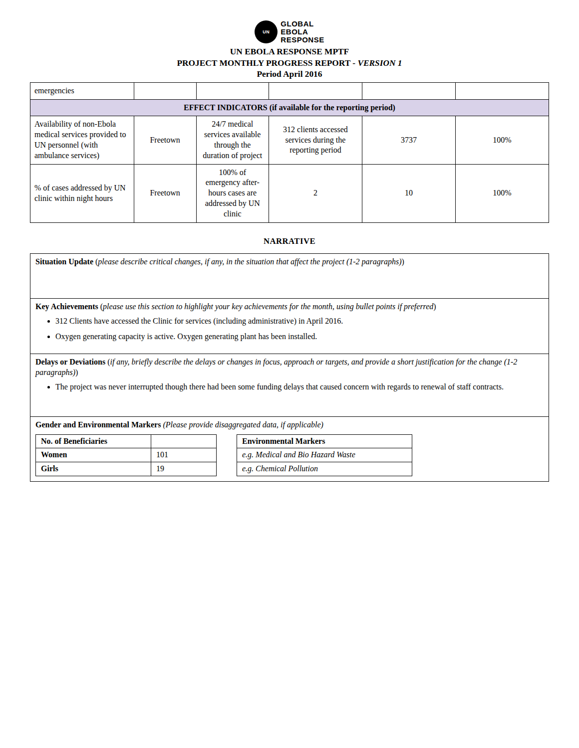UN GLOBAL EBOLA RESPONSE
UN EBOLA RESPONSE MPTF
PROJECT MONTHLY PROGRESS REPORT - VERSION 1
Period April 2016
| emergencies | | | | | |
| EFFECT INDICATORS (if available for the reporting period) |
| Availability of non-Ebola medical services provided to UN personnel (with ambulance services) | Freetown | 24/7 medical services available through the duration of project | 312 clients accessed services during the reporting period | 3737 | 100% |
| % of cases addressed by UN clinic within night hours | Freetown | 100% of emergency after-hours cases are addressed by UN clinic | 2 | 10 | 100% |
NARRATIVE
Situation Update (please describe critical changes, if any, in the situation that affect the project (1-2 paragraphs))
Key Achievements (please use this section to highlight your key achievements for the month, using bullet points if preferred)
312 Clients have accessed the Clinic for services (including administrative) in April 2016.
Oxygen generating capacity is active. Oxygen generating plant has been installed.
Delays or Deviations (if any, briefly describe the delays or changes in focus, approach or targets, and provide a short justification for the change (1-2 paragraphs))
The project was never interrupted though there had been some funding delays that caused concern with regards to renewal of staff contracts.
Gender and Environmental Markers (Please provide disaggregated data, if applicable)
| No. of Beneficiaries | |
| --- | --- |
| Women | 101 |
| Girls | 19 |
| Environmental Markers |
| --- |
| e.g. Medical and Bio Hazard Waste |
| e.g. Chemical Pollution |